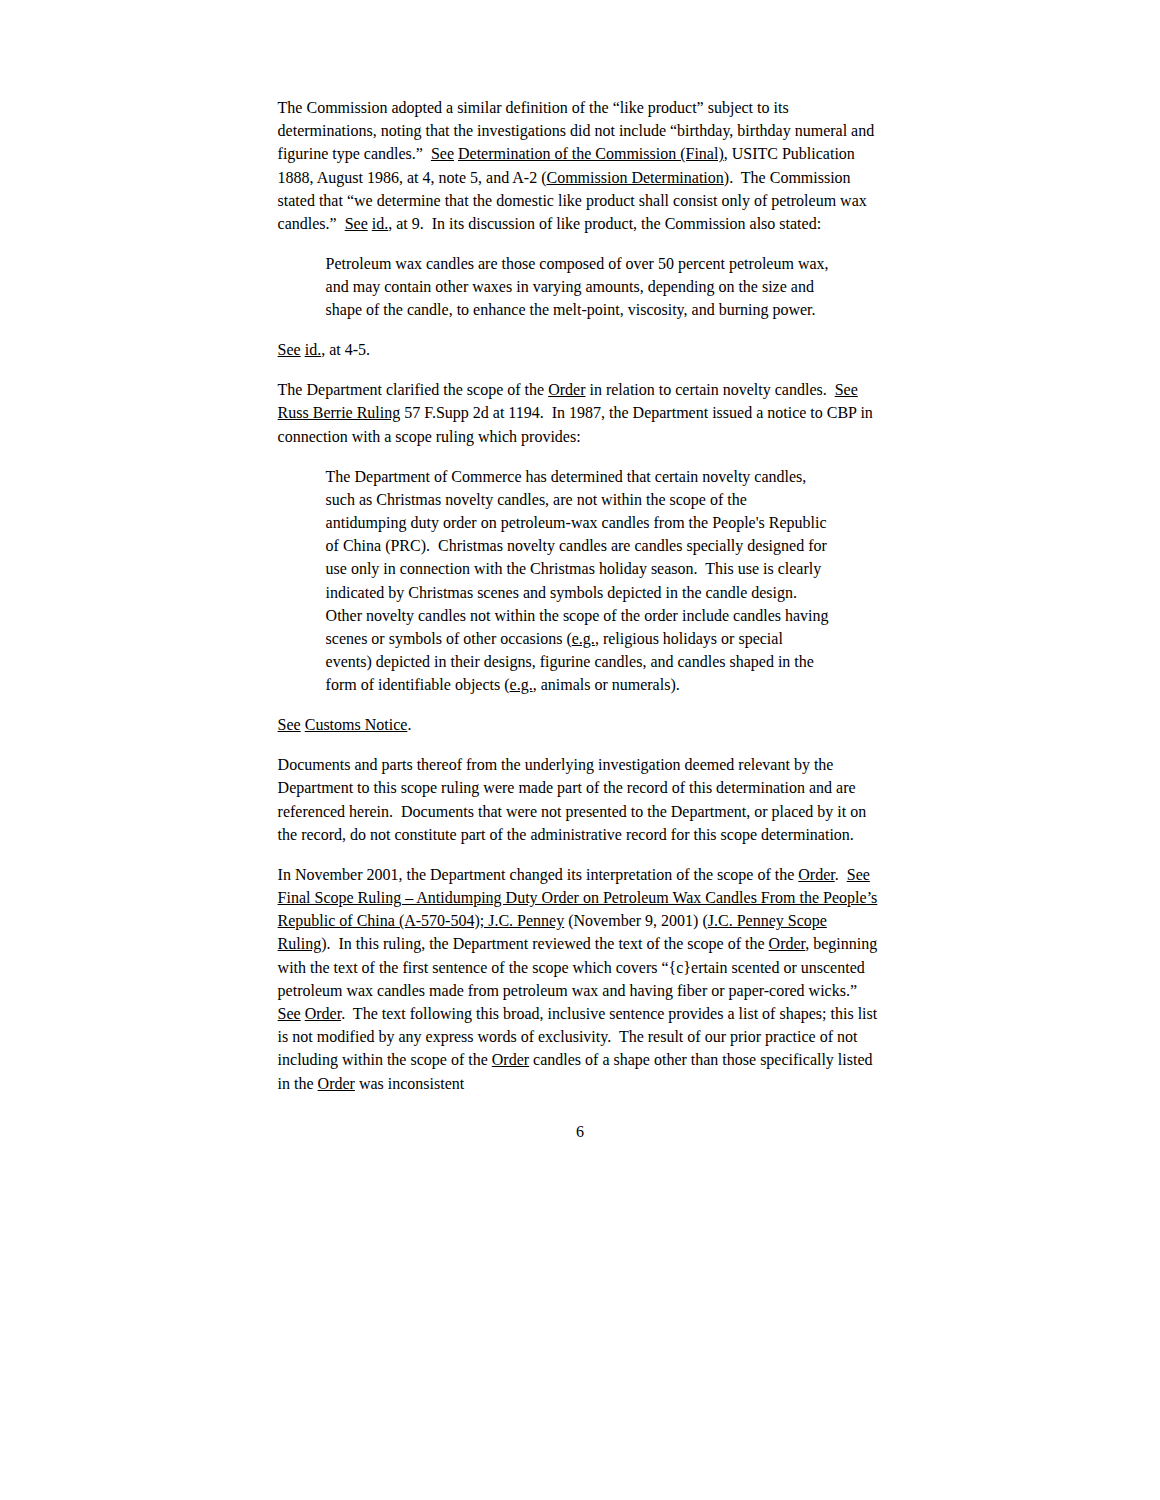The Commission adopted a similar definition of the “like product” subject to its determinations, noting that the investigations did not include “birthday, birthday numeral and figurine type candles.” See Determination of the Commission (Final), USITC Publication 1888, August 1986, at 4, note 5, and A-2 (Commission Determination). The Commission stated that “we determine that the domestic like product shall consist only of petroleum wax candles.” See id., at 9. In its discussion of like product, the Commission also stated:
Petroleum wax candles are those composed of over 50 percent petroleum wax, and may contain other waxes in varying amounts, depending on the size and shape of the candle, to enhance the melt-point, viscosity, and burning power.
See id., at 4-5.
The Department clarified the scope of the Order in relation to certain novelty candles. See Russ Berrie Ruling 57 F.Supp 2d at 1194. In 1987, the Department issued a notice to CBP in connection with a scope ruling which provides:
The Department of Commerce has determined that certain novelty candles, such as Christmas novelty candles, are not within the scope of the antidumping duty order on petroleum-wax candles from the People's Republic of China (PRC). Christmas novelty candles are candles specially designed for use only in connection with the Christmas holiday season. This use is clearly indicated by Christmas scenes and symbols depicted in the candle design. Other novelty candles not within the scope of the order include candles having scenes or symbols of other occasions (e.g., religious holidays or special events) depicted in their designs, figurine candles, and candles shaped in the form of identifiable objects (e.g., animals or numerals).
See Customs Notice.
Documents and parts thereof from the underlying investigation deemed relevant by the Department to this scope ruling were made part of the record of this determination and are referenced herein. Documents that were not presented to the Department, or placed by it on the record, do not constitute part of the administrative record for this scope determination.
In November 2001, the Department changed its interpretation of the scope of the Order. See Final Scope Ruling – Antidumping Duty Order on Petroleum Wax Candles From the People’s Republic of China (A-570-504); J.C. Penney (November 9, 2001) (J.C. Penney Scope Ruling). In this ruling, the Department reviewed the text of the scope of the Order, beginning with the text of the first sentence of the scope which covers “{c}ertain scented or unscented petroleum wax candles made from petroleum wax and having fiber or paper-cored wicks.” See Order. The text following this broad, inclusive sentence provides a list of shapes; this list is not modified by any express words of exclusivity. The result of our prior practice of not including within the scope of the Order candles of a shape other than those specifically listed in the Order was inconsistent
6